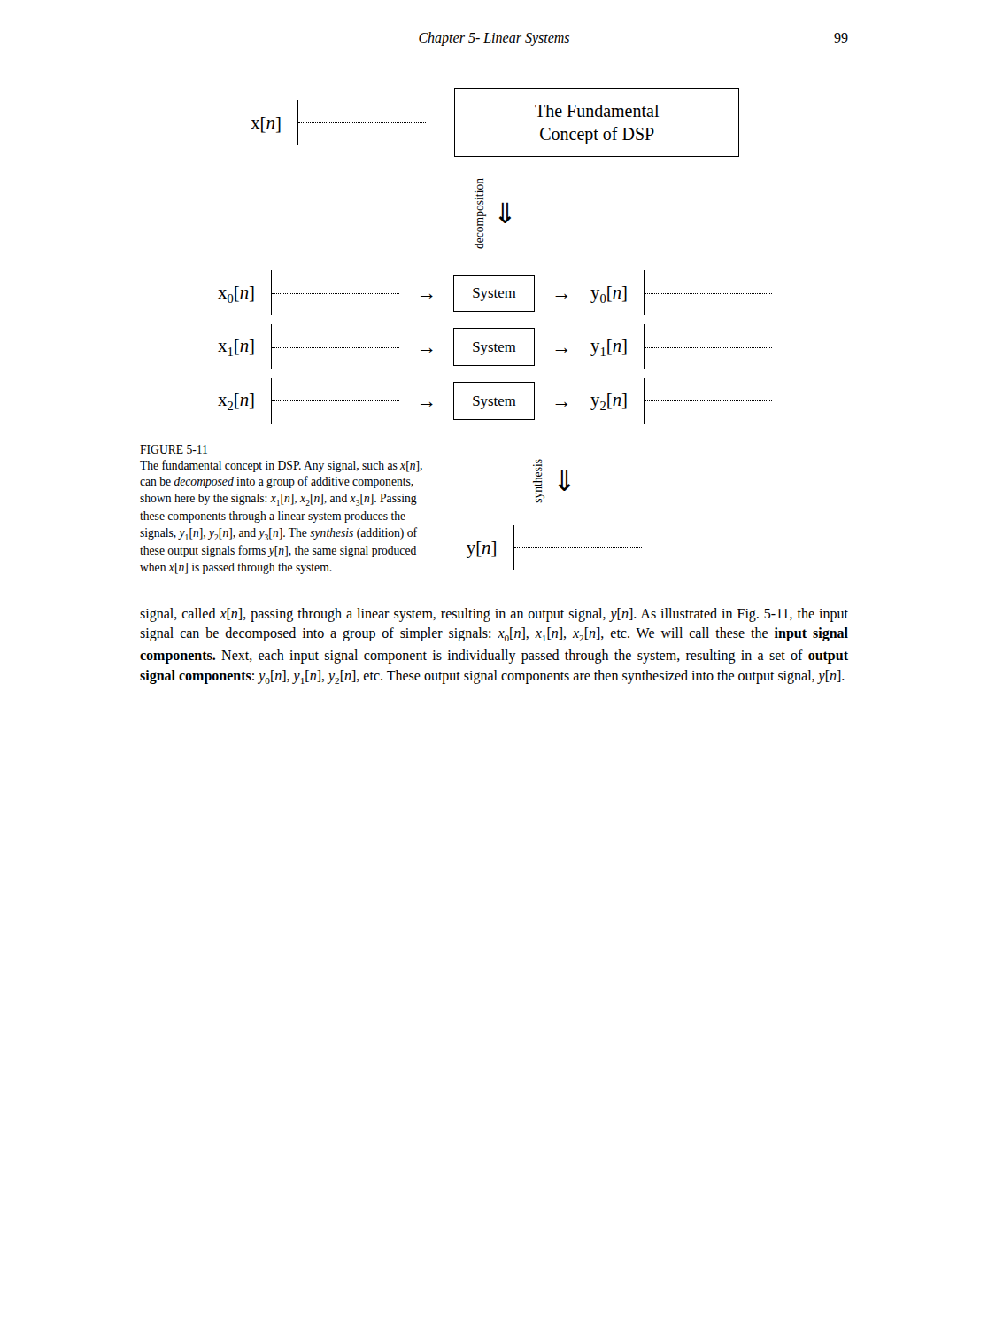Chapter 5- Linear Systems 99
| x[ n ] | | | The Fundamental Concept of DSP |
decomposition ⇓
| x 0 [ n ] | | → | System | → | y 0 [ n ] | |
| x 1 [ n ] | | → | System | → | y 1 [ n ] | |
| x 2 [ n ] | | → | System | → | y 2 [ n ] | |
FIGURE 5-11 The fundamental concept in DSP. Any signal, such as x[n], can be decomposed into a group of additive components, shown here by the signals: x1[n], x2[n], and x3[n]. Passing these components through a linear system produces the signals, y1[n], y2[n], and y3[n]. The synthesis (addition) of these output signals forms y[n], the same signal produced when x[n] is passed through the system.
synthesis ⇓
| y[ n ] | |
signal, called x[n], passing through a linear system, resulting in an output signal, y[n]. As illustrated in Fig. 5-11, the input signal can be decomposed into a group of simpler signals: x0[n], x1[n], x2[n], etc. We will call these the input signal components. Next, each input signal component is individually passed through the system, resulting in a set of output signal components: y0[n], y1[n], y2[n], etc. These output signal components are then synthesized into the output signal, y[n].